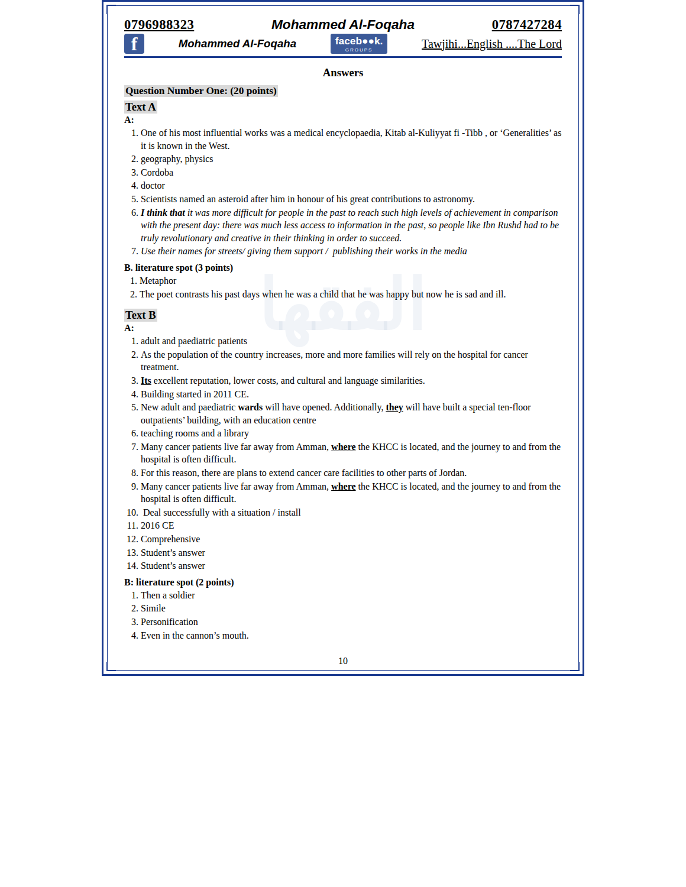الفقها
0796988323 Mohammed Al-Foqaha 0787427284
f Mohammed Al-Foqaha faceb●●k.GROUPS Tawjihi...English ....The Lord
Answers
Question Number One: (20 points)
Text A
A:
One of his most influential works was a medical encyclopaedia, Kitab al-Kuliyyat fi -Tibb , or ‘Generalities’ as it is known in the West.
geography, physics
Cordoba
doctor
Scientists named an asteroid after him in honour of his great contributions to astronomy.
I think that it was more difficult for people in the past to reach such high levels of achievement in comparison with the present day: there was much less access to information in the past, so people like Ibn Rushd had to be truly revolutionary and creative in their thinking in order to succeed.
Use their names for streets/ giving them support / publishing their works in the media
B. literature spot (3 points)
Metaphor
The poet contrasts his past days when he was a child that he was happy but now he is sad and ill.
Text B
A:
adult and paediatric patients
As the population of the country increases, more and more families will rely on the hospital for cancer treatment.
Its excellent reputation, lower costs, and cultural and language similarities.
Building started in 2011 CE.
New adult and paediatric wards will have opened. Additionally, they will have built a special ten-floor outpatients’ building, with an education centre
teaching rooms and a library
Many cancer patients live far away from Amman, where the KHCC is located, and the journey to and from the hospital is often difficult.
For this reason, there are plans to extend cancer care facilities to other parts of Jordan.
Many cancer patients live far away from Amman, where the KHCC is located, and the journey to and from the hospital is often difficult.
Deal successfully with a situation / install
2016 CE
Comprehensive
Student’s answer
Student’s answer
B: literature spot (2 points)
Then a soldier
Simile
Personification
Even in the cannon’s mouth.
10